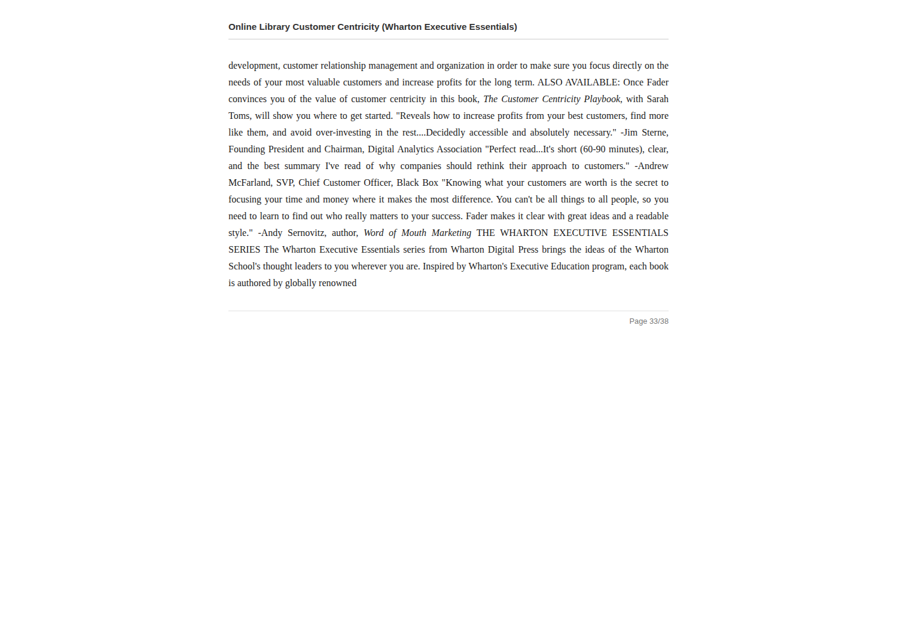Online Library Customer Centricity (Wharton Executive Essentials)
development, customer relationship management and organization in order to make sure you focus directly on the needs of your most valuable customers and increase profits for the long term. ALSO AVAILABLE: Once Fader convinces you of the value of customer centricity in this book, The Customer Centricity Playbook, with Sarah Toms, will show you where to get started. "Reveals how to increase profits from your best customers, find more like them, and avoid over-investing in the rest....Decidedly accessible and absolutely necessary." -Jim Sterne, Founding President and Chairman, Digital Analytics Association "Perfect read...It's short (60-90 minutes), clear, and the best summary I've read of why companies should rethink their approach to customers." -Andrew McFarland, SVP, Chief Customer Officer, Black Box "Knowing what your customers are worth is the secret to focusing your time and money where it makes the most difference. You can't be all things to all people, so you need to learn to find out who really matters to your success. Fader makes it clear with great ideas and a readable style." -Andy Sernovitz, author, Word of Mouth Marketing THE WHARTON EXECUTIVE ESSENTIALS SERIES The Wharton Executive Essentials series from Wharton Digital Press brings the ideas of the Wharton School's thought leaders to you wherever you are. Inspired by Wharton's Executive Education program, each book is authored by globally renowned
Page 33/38